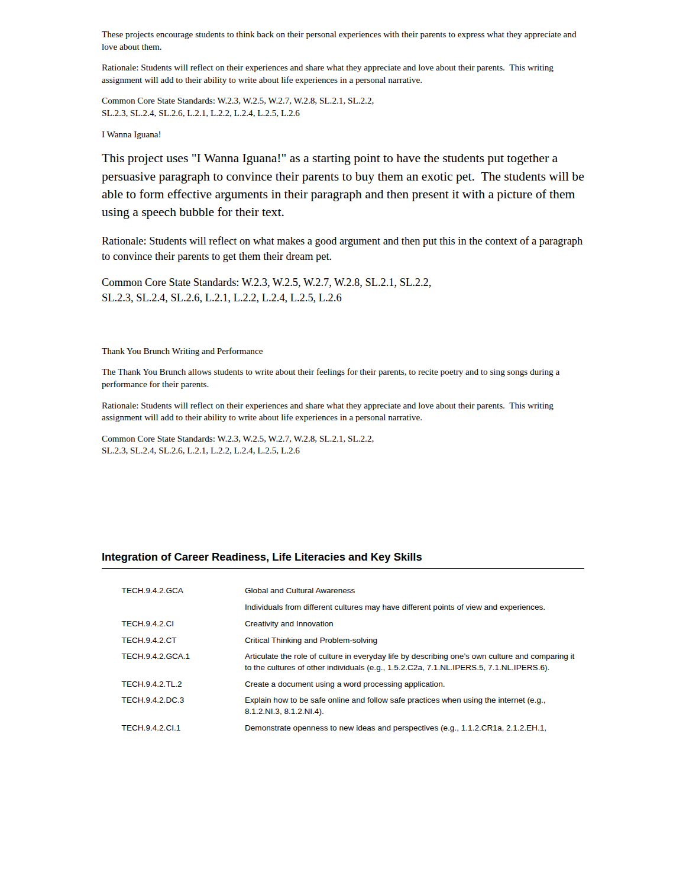These projects encourage students to think back on their personal experiences with their parents to express what they appreciate and love about them.
Rationale: Students will reflect on their experiences and share what they appreciate and love about their parents. This writing assignment will add to their ability to write about life experiences in a personal narrative.
Common Core State Standards: W.2.3, W.2.5, W.2.7, W.2.8, SL.2.1, SL.2.2,
SL.2.3, SL.2.4, SL.2.6, L.2.1, L.2.2, L.2.4, L.2.5, L.2.6
I Wanna Iguana!
This project uses "I Wanna Iguana!" as a starting point to have the students put together a persuasive paragraph to convince their parents to buy them an exotic pet. The students will be able to form effective arguments in their paragraph and then present it with a picture of them using a speech bubble for their text.
Rationale: Students will reflect on what makes a good argument and then put this in the context of a paragraph to convince their parents to get them their dream pet.
Common Core State Standards: W.2.3, W.2.5, W.2.7, W.2.8, SL.2.1, SL.2.2,
SL.2.3, SL.2.4, SL.2.6, L.2.1, L.2.2, L.2.4, L.2.5, L.2.6
Thank You Brunch Writing and Performance
The Thank You Brunch allows students to write about their feelings for their parents, to recite poetry and to sing songs during a performance for their parents.
Rationale: Students will reflect on their experiences and share what they appreciate and love about their parents. This writing assignment will add to their ability to write about life experiences in a personal narrative.
Common Core State Standards: W.2.3, W.2.5, W.2.7, W.2.8, SL.2.1, SL.2.2,
SL.2.3, SL.2.4, SL.2.6, L.2.1, L.2.2, L.2.4, L.2.5, L.2.6
Integration of Career Readiness, Life Literacies and Key Skills
| TECH.9.4.2.GCA | Global and Cultural Awareness |
| | Individuals from different cultures may have different points of view and experiences. |
| TECH.9.4.2.CI | Creativity and Innovation |
| TECH.9.4.2.CT | Critical Thinking and Problem-solving |
| TECH.9.4.2.GCA.1 | Articulate the role of culture in everyday life by describing one’s own culture and comparing it to the cultures of other individuals (e.g., 1.5.2.C2a, 7.1.NL.IPERS.5, 7.1.NL.IPERS.6). |
| TECH.9.4.2.TL.2 | Create a document using a word processing application. |
| TECH.9.4.2.DC.3 | Explain how to be safe online and follow safe practices when using the internet (e.g., 8.1.2.NI.3, 8.1.2.NI.4). |
| TECH.9.4.2.CI.1 | Demonstrate openness to new ideas and perspectives (e.g., 1.1.2.CR1a, 2.1.2.EH.1, |